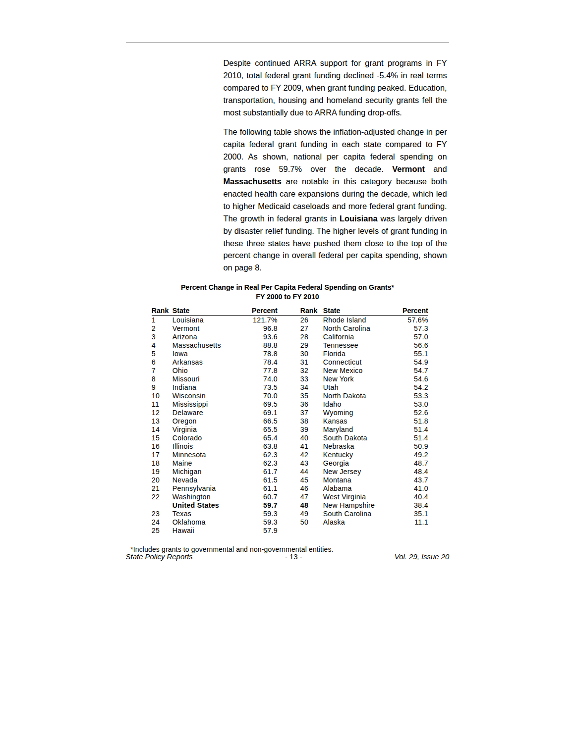Despite continued ARRA support for grant programs in FY 2010, total federal grant funding declined -5.4% in real terms compared to FY 2009, when grant funding peaked. Education, transportation, housing and homeland security grants fell the most substantially due to ARRA funding drop-offs.
The following table shows the inflation-adjusted change in per capita federal grant funding in each state compared to FY 2000. As shown, national per capita federal spending on grants rose 59.7% over the decade. Vermont and Massachusetts are notable in this category because both enacted health care expansions during the decade, which led to higher Medicaid caseloads and more federal grant funding. The growth in federal grants in Louisiana was largely driven by disaster relief funding. The higher levels of grant funding in these three states have pushed them close to the top of the percent change in overall federal per capita spending, shown on page 8.
Percent Change in Real Per Capita Federal Spending on Grants*
FY 2000 to FY 2010
| Rank | State | Percent | | Rank | State | Percent |
| --- | --- | --- | --- | --- | --- | --- |
| 1 | Louisiana | 121.7% | | 26 | Rhode Island | 57.6% |
| 2 | Vermont | 96.8 | | 27 | North Carolina | 57.3 |
| 3 | Arizona | 93.6 | | 28 | California | 57.0 |
| 4 | Massachusetts | 88.8 | | 29 | Tennessee | 56.6 |
| 5 | Iowa | 78.8 | | 30 | Florida | 55.1 |
| 6 | Arkansas | 78.4 | | 31 | Connecticut | 54.9 |
| 7 | Ohio | 77.8 | | 32 | New Mexico | 54.7 |
| 8 | Missouri | 74.0 | | 33 | New York | 54.6 |
| 9 | Indiana | 73.5 | | 34 | Utah | 54.2 |
| 10 | Wisconsin | 70.0 | | 35 | North Dakota | 53.3 |
| 11 | Mississippi | 69.5 | | 36 | Idaho | 53.0 |
| 12 | Delaware | 69.1 | | 37 | Wyoming | 52.6 |
| 13 | Oregon | 66.5 | | 38 | Kansas | 51.8 |
| 14 | Virginia | 65.5 | | 39 | Maryland | 51.4 |
| 15 | Colorado | 65.4 | | 40 | South Dakota | 51.4 |
| 16 | Illinois | 63.8 | | 41 | Nebraska | 50.9 |
| 17 | Minnesota | 62.3 | | 42 | Kentucky | 49.2 |
| 18 | Maine | 62.3 | | 43 | Georgia | 48.7 |
| 19 | Michigan | 61.7 | | 44 | New Jersey | 48.4 |
| 20 | Nevada | 61.5 | | 45 | Montana | 43.7 |
| 21 | Pennsylvania | 61.1 | | 46 | Alabama | 41.0 |
| 22 | Washington | 60.7 | | 47 | West Virginia | 40.4 |
| | United States | 59.7 | | 48 | New Hampshire | 38.4 |
| 23 | Texas | 59.3 | | 49 | South Carolina | 35.1 |
| 24 | Oklahoma | 59.3 | | 50 | Alaska | 11.1 |
| 25 | Hawaii | 57.9 | | | | |
*Includes grants to governmental and non-governmental entities.
State Policy Reports
- 13 -
Vol. 29, Issue 20